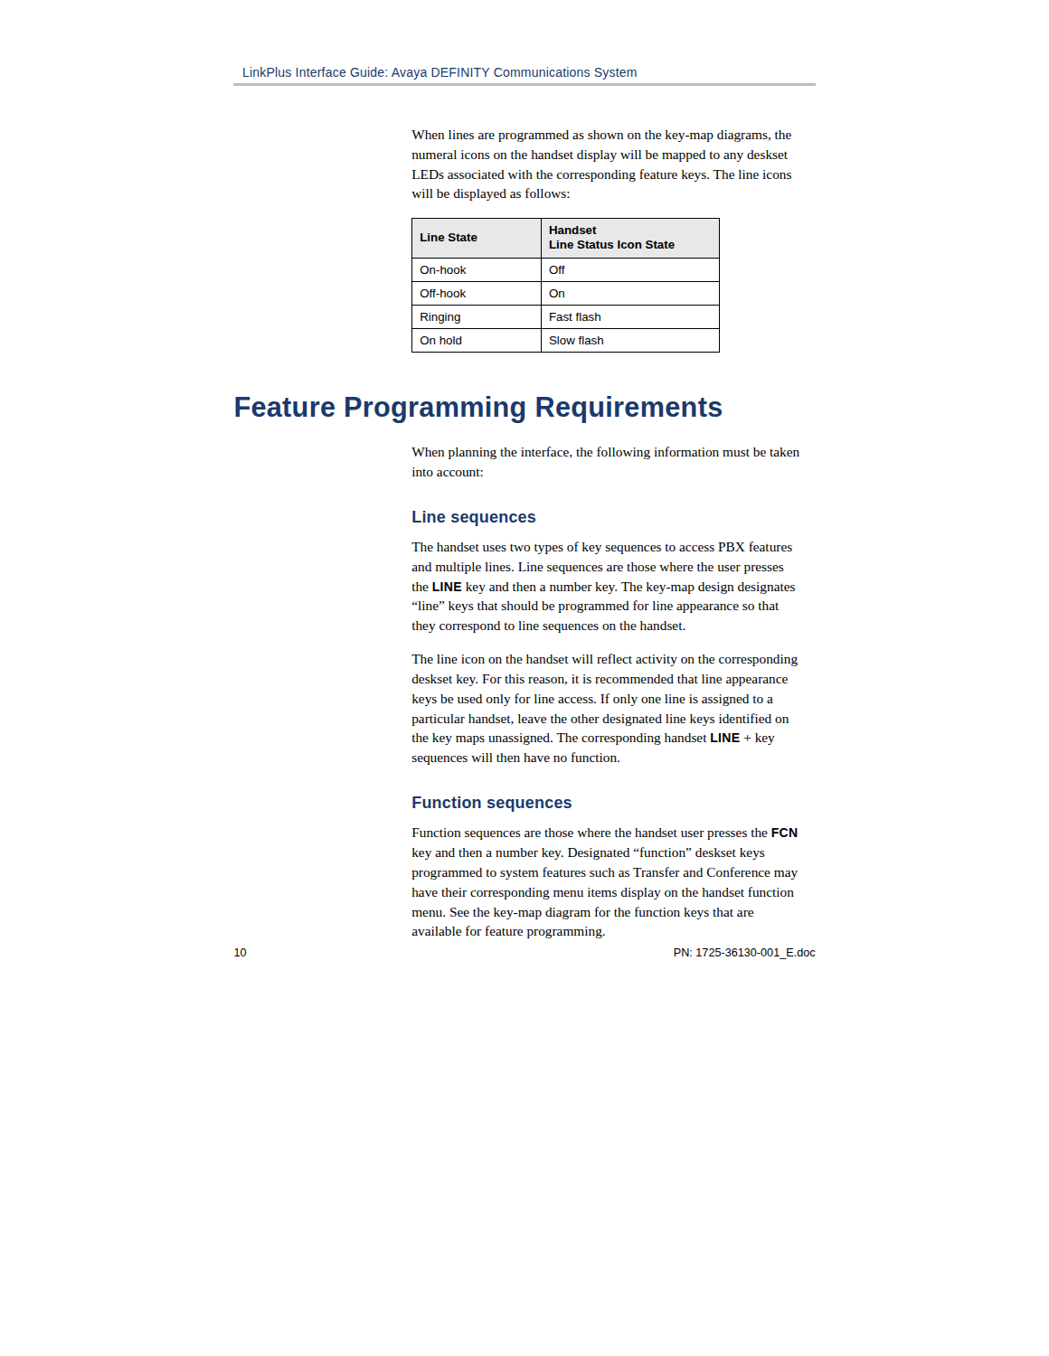LinkPlus Interface Guide: Avaya DEFINITY Communications System
When lines are programmed as shown on the key-map diagrams, the numeral icons on the handset display will be mapped to any deskset LEDs associated with the corresponding feature keys. The line icons will be displayed as follows:
| Line State | Handset Line Status Icon State |
| --- | --- |
| On-hook | Off |
| Off-hook | On |
| Ringing | Fast flash |
| On hold | Slow flash |
Feature Programming Requirements
When planning the interface, the following information must be taken into account:
Line sequences
The handset uses two types of key sequences to access PBX features and multiple lines. Line sequences are those where the user presses the LINE key and then a number key. The key-map design designates “line” keys that should be programmed for line appearance so that they correspond to line sequences on the handset.
The line icon on the handset will reflect activity on the corresponding deskset key. For this reason, it is recommended that line appearance keys be used only for line access. If only one line is assigned to a particular handset, leave the other designated line keys identified on the key maps unassigned. The corresponding handset LINE + key sequences will then have no function.
Function sequences
Function sequences are those where the handset user presses the FCN key and then a number key. Designated “function” deskset keys programmed to system features such as Transfer and Conference may have their corresponding menu items display on the handset function menu. See the key-map diagram for the function keys that are available for feature programming.
10
PN: 1725-36130-001_E.doc